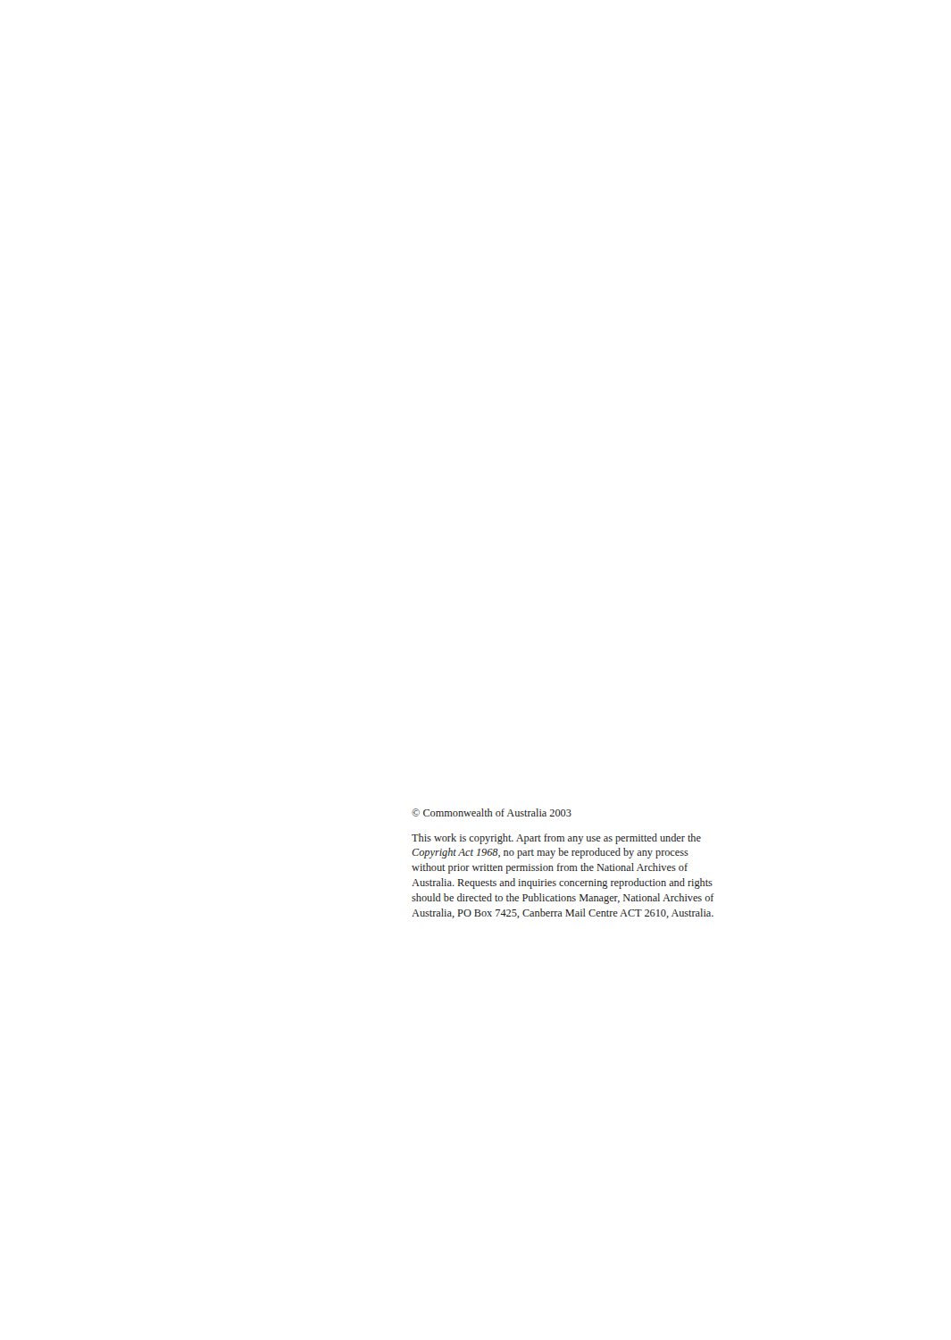© Commonwealth of Australia 2003
This work is copyright. Apart from any use as permitted under the Copyright Act 1968, no part may be reproduced by any process without prior written permission from the National Archives of Australia. Requests and inquiries concerning reproduction and rights should be directed to the Publications Manager, National Archives of Australia, PO Box 7425, Canberra Mail Centre ACT 2610, Australia.